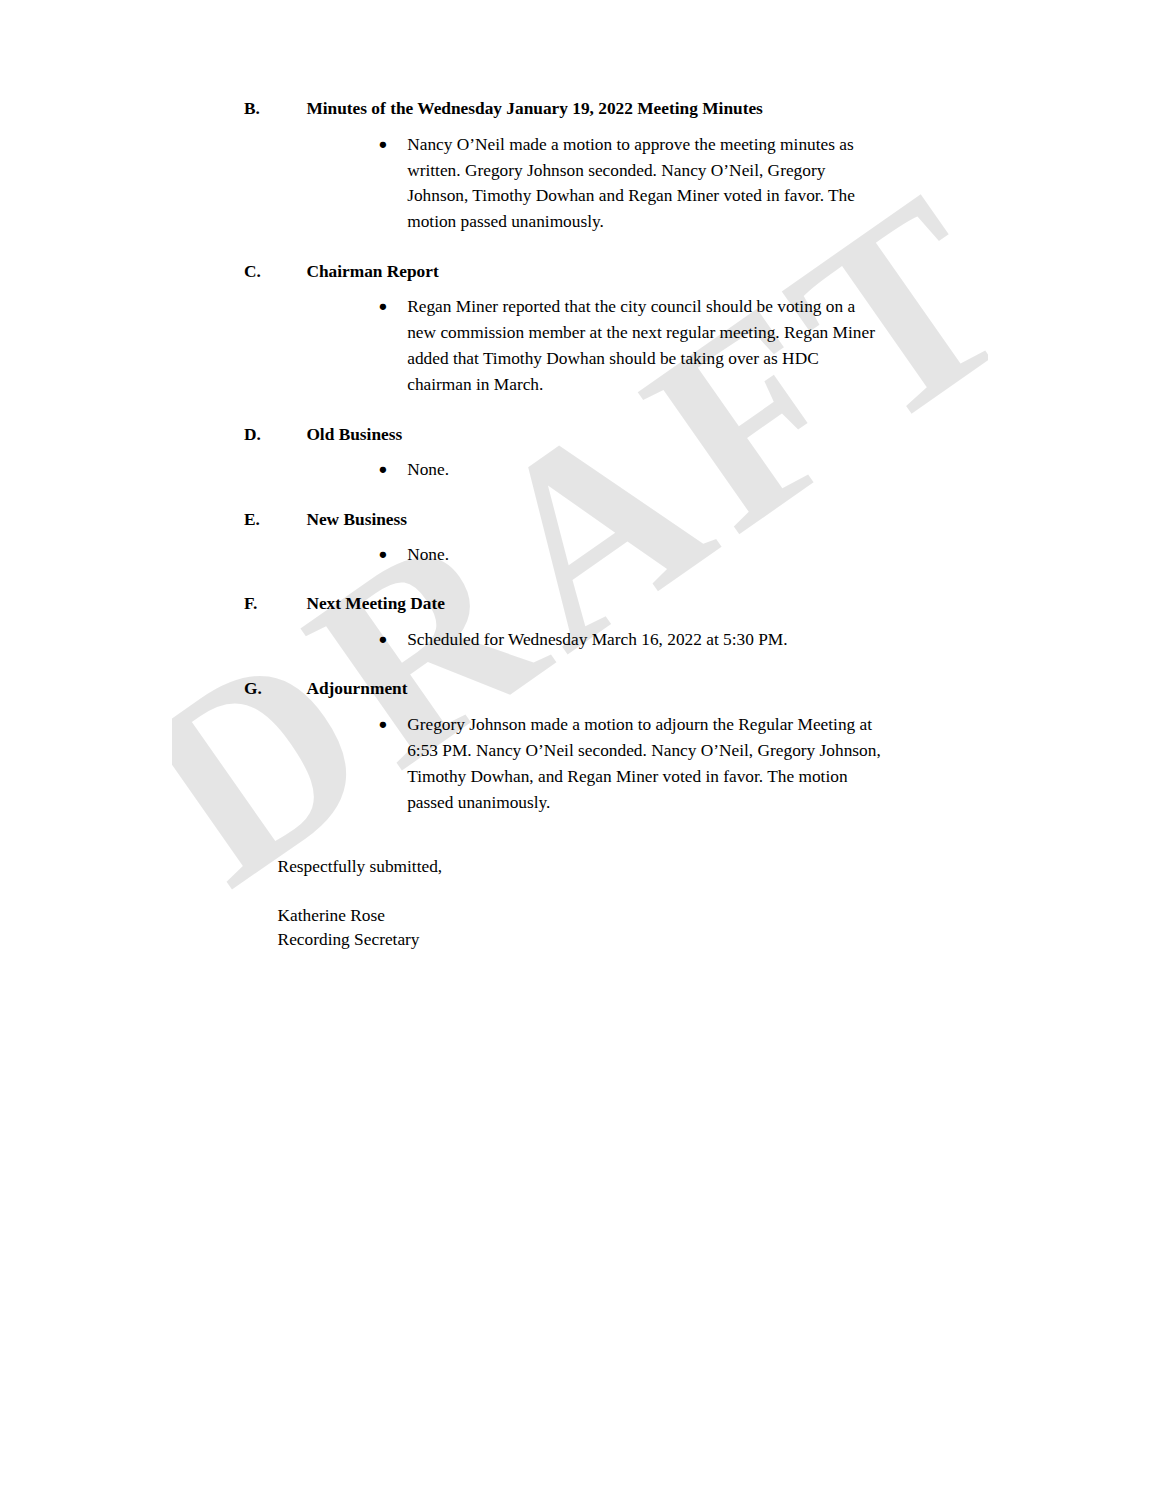DRAFT
B. Minutes of the Wednesday January 19, 2022 Meeting Minutes
Nancy O’Neil made a motion to approve the meeting minutes as written. Gregory Johnson seconded. Nancy O’Neil, Gregory Johnson, Timothy Dowhan and Regan Miner voted in favor. The motion passed unanimously.
C. Chairman Report
Regan Miner reported that the city council should be voting on a new commission member at the next regular meeting. Regan Miner added that Timothy Dowhan should be taking over as HDC chairman in March.
D. Old Business
None.
E. New Business
None.
F. Next Meeting Date
Scheduled for Wednesday March 16, 2022 at 5:30 PM.
G. Adjournment
Gregory Johnson made a motion to adjourn the Regular Meeting at 6:53 PM. Nancy O’Neil seconded. Nancy O’Neil, Gregory Johnson, Timothy Dowhan, and Regan Miner voted in favor. The motion passed unanimously.
Respectfully submitted,
Katherine Rose
Recording Secretary